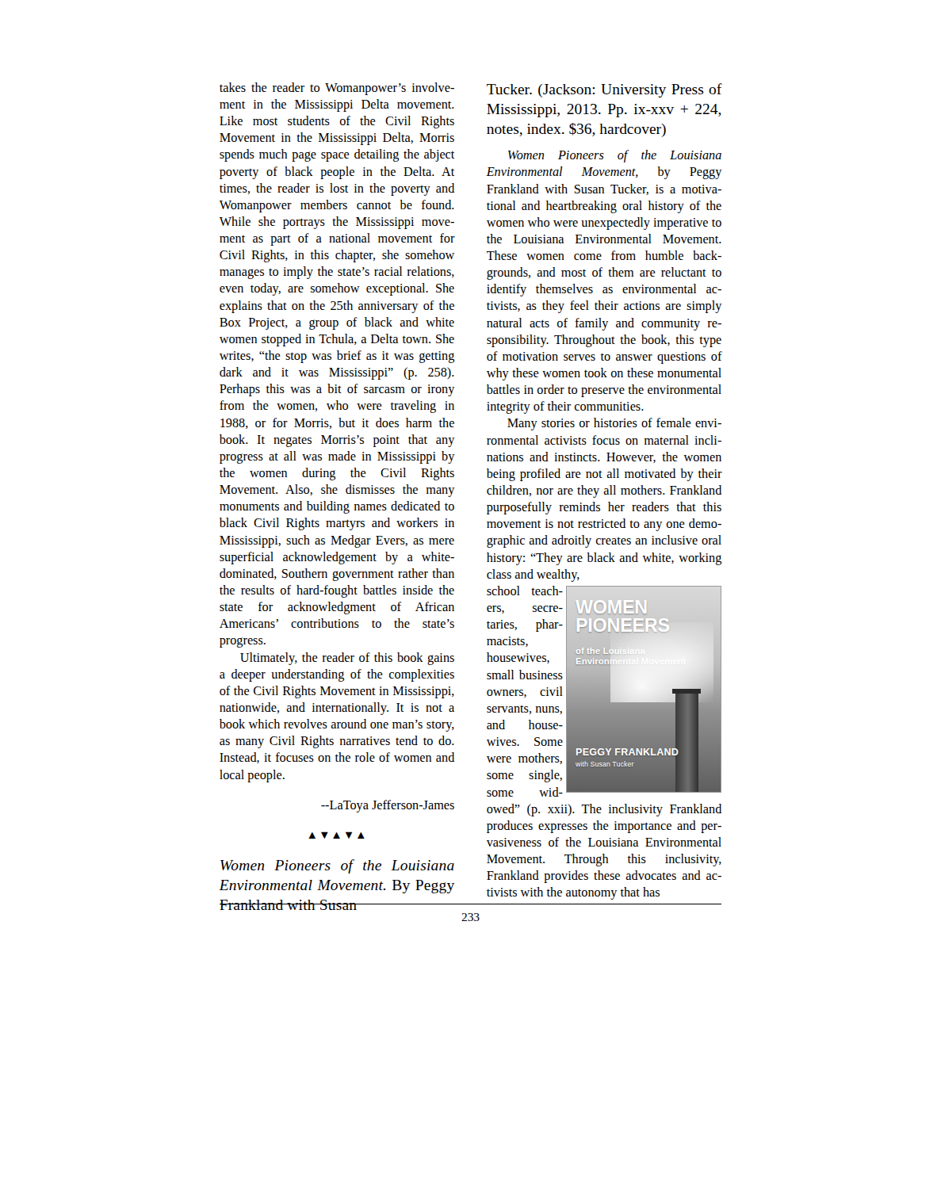takes the reader to Womanpower’s involvement in the Mississippi Delta movement. Like most students of the Civil Rights Movement in the Mississippi Delta, Morris spends much page space detailing the abject poverty of black people in the Delta. At times, the reader is lost in the poverty and Womanpower members cannot be found. While she portrays the Mississippi movement as part of a national movement for Civil Rights, in this chapter, she somehow manages to imply the state’s racial relations, even today, are somehow exceptional. She explains that on the 25th anniversary of the Box Project, a group of black and white women stopped in Tchula, a Delta town. She writes, “the stop was brief as it was getting dark and it was Mississippi” (p. 258). Perhaps this was a bit of sarcasm or irony from the women, who were traveling in 1988, or for Morris, but it does harm the book. It negates Morris’s point that any progress at all was made in Mississippi by the women during the Civil Rights Movement. Also, she dismisses the many monuments and building names dedicated to black Civil Rights martyrs and workers in Mississippi, such as Medgar Evers, as mere superficial acknowledgement by a white-dominated, Southern government rather than the results of hard-fought battles inside the state for acknowledgment of African Americans’ contributions to the state’s progress.
Ultimately, the reader of this book gains a deeper understanding of the complexities of the Civil Rights Movement in Mississippi, nationwide, and internationally. It is not a book which revolves around one man’s story, as many Civil Rights narratives tend to do. Instead, it focuses on the role of women and local people.
--LaToya Jefferson-James
▲▼▲▼▲
Women Pioneers of the Louisiana Environmental Movement. By Peggy Frankland with Susan
Tucker. (Jackson: University Press of Mississippi, 2013. Pp. ix-xxv + 224, notes, index. $36, hardcover)
Women Pioneers of the Louisiana Environmental Movement, by Peggy Frankland with Susan Tucker, is a motivational and heartbreaking oral history of the women who were unexpectedly imperative to the Louisiana Environmental Movement. These women come from humble backgrounds, and most of them are reluctant to identify themselves as environmental activists, as they feel their actions are simply natural acts of family and community responsibility. Throughout the book, this type of motivation serves to answer questions of why these women took on these monumental battles in order to preserve the environmental integrity of their communities.
Many stories or histories of female environmental activists focus on maternal inclinations and instincts. However, the women being profiled are not all motivated by their children, nor are they all mothers. Frankland purposefully reminds her readers that this movement is not restricted to any one demographic and adroitly creates an inclusive oral history: “They are black and white, working class and wealthy,
WOMEN
PIONEERS
of the Louisiana
Environmental Movement
PEGGY FRANKLANDwith Susan Tucker
school teachers, secretaries, pharmacists, housewives, small business owners, civil servants, nuns, and housewives. Some were mothers, some single, some widowed” (p. xxii). The inclusivity Frankland produces expresses the importance and pervasiveness of the Louisiana Environmental Movement. Through this inclusivity, Frankland provides these advocates and activists with the autonomy that has
233